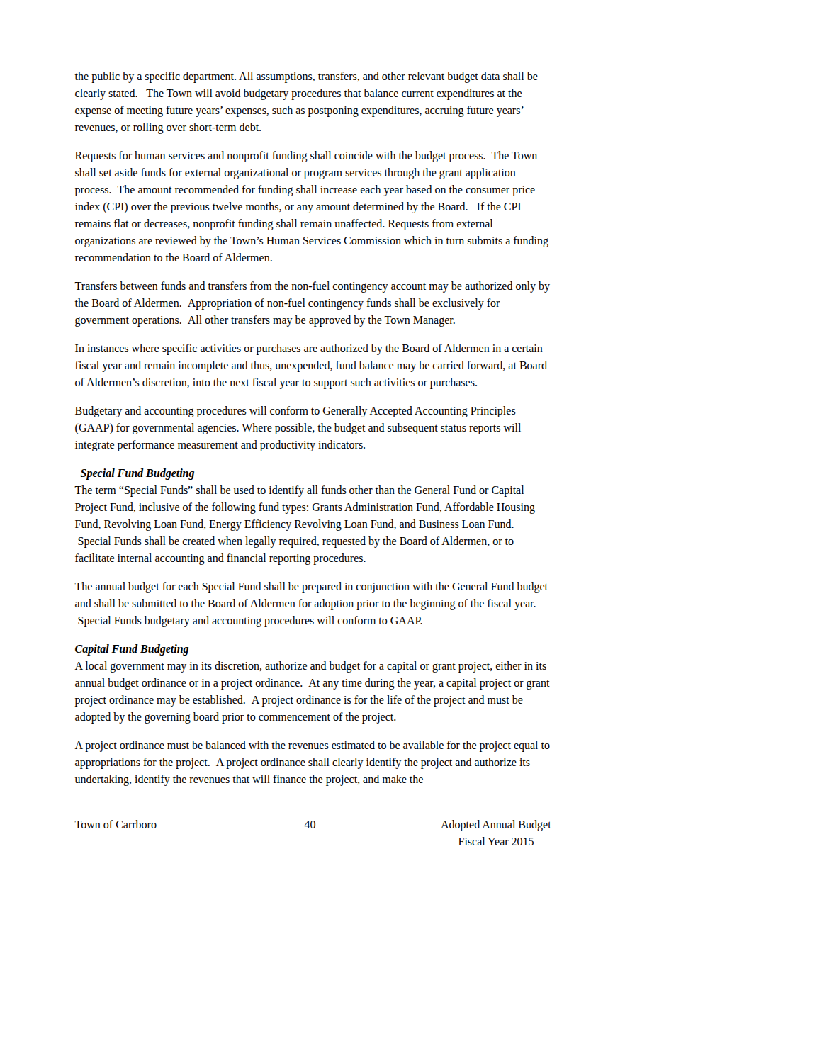the public by a specific department. All assumptions, transfers, and other relevant budget data shall be clearly stated. The Town will avoid budgetary procedures that balance current expenditures at the expense of meeting future years’ expenses, such as postponing expenditures, accruing future years’ revenues, or rolling over short-term debt.
Requests for human services and nonprofit funding shall coincide with the budget process. The Town shall set aside funds for external organizational or program services through the grant application process. The amount recommended for funding shall increase each year based on the consumer price index (CPI) over the previous twelve months, or any amount determined by the Board. If the CPI remains flat or decreases, nonprofit funding shall remain unaffected. Requests from external organizations are reviewed by the Town’s Human Services Commission which in turn submits a funding recommendation to the Board of Aldermen.
Transfers between funds and transfers from the non-fuel contingency account may be authorized only by the Board of Aldermen. Appropriation of non-fuel contingency funds shall be exclusively for government operations. All other transfers may be approved by the Town Manager.
In instances where specific activities or purchases are authorized by the Board of Aldermen in a certain fiscal year and remain incomplete and thus, unexpended, fund balance may be carried forward, at Board of Aldermen’s discretion, into the next fiscal year to support such activities or purchases.
Budgetary and accounting procedures will conform to Generally Accepted Accounting Principles (GAAP) for governmental agencies. Where possible, the budget and subsequent status reports will integrate performance measurement and productivity indicators.
Special Fund Budgeting
The term “Special Funds” shall be used to identify all funds other than the General Fund or Capital Project Fund, inclusive of the following fund types: Grants Administration Fund, Affordable Housing Fund, Revolving Loan Fund, Energy Efficiency Revolving Loan Fund, and Business Loan Fund. Special Funds shall be created when legally required, requested by the Board of Aldermen, or to facilitate internal accounting and financial reporting procedures.
The annual budget for each Special Fund shall be prepared in conjunction with the General Fund budget and shall be submitted to the Board of Aldermen for adoption prior to the beginning of the fiscal year. Special Funds budgetary and accounting procedures will conform to GAAP.
Capital Fund Budgeting
A local government may in its discretion, authorize and budget for a capital or grant project, either in its annual budget ordinance or in a project ordinance. At any time during the year, a capital project or grant project ordinance may be established. A project ordinance is for the life of the project and must be adopted by the governing board prior to commencement of the project.
A project ordinance must be balanced with the revenues estimated to be available for the project equal to appropriations for the project. A project ordinance shall clearly identify the project and authorize its undertaking, identify the revenues that will finance the project, and make the
Town of Carrboro 40 Adopted Annual Budget
Fiscal Year 2015